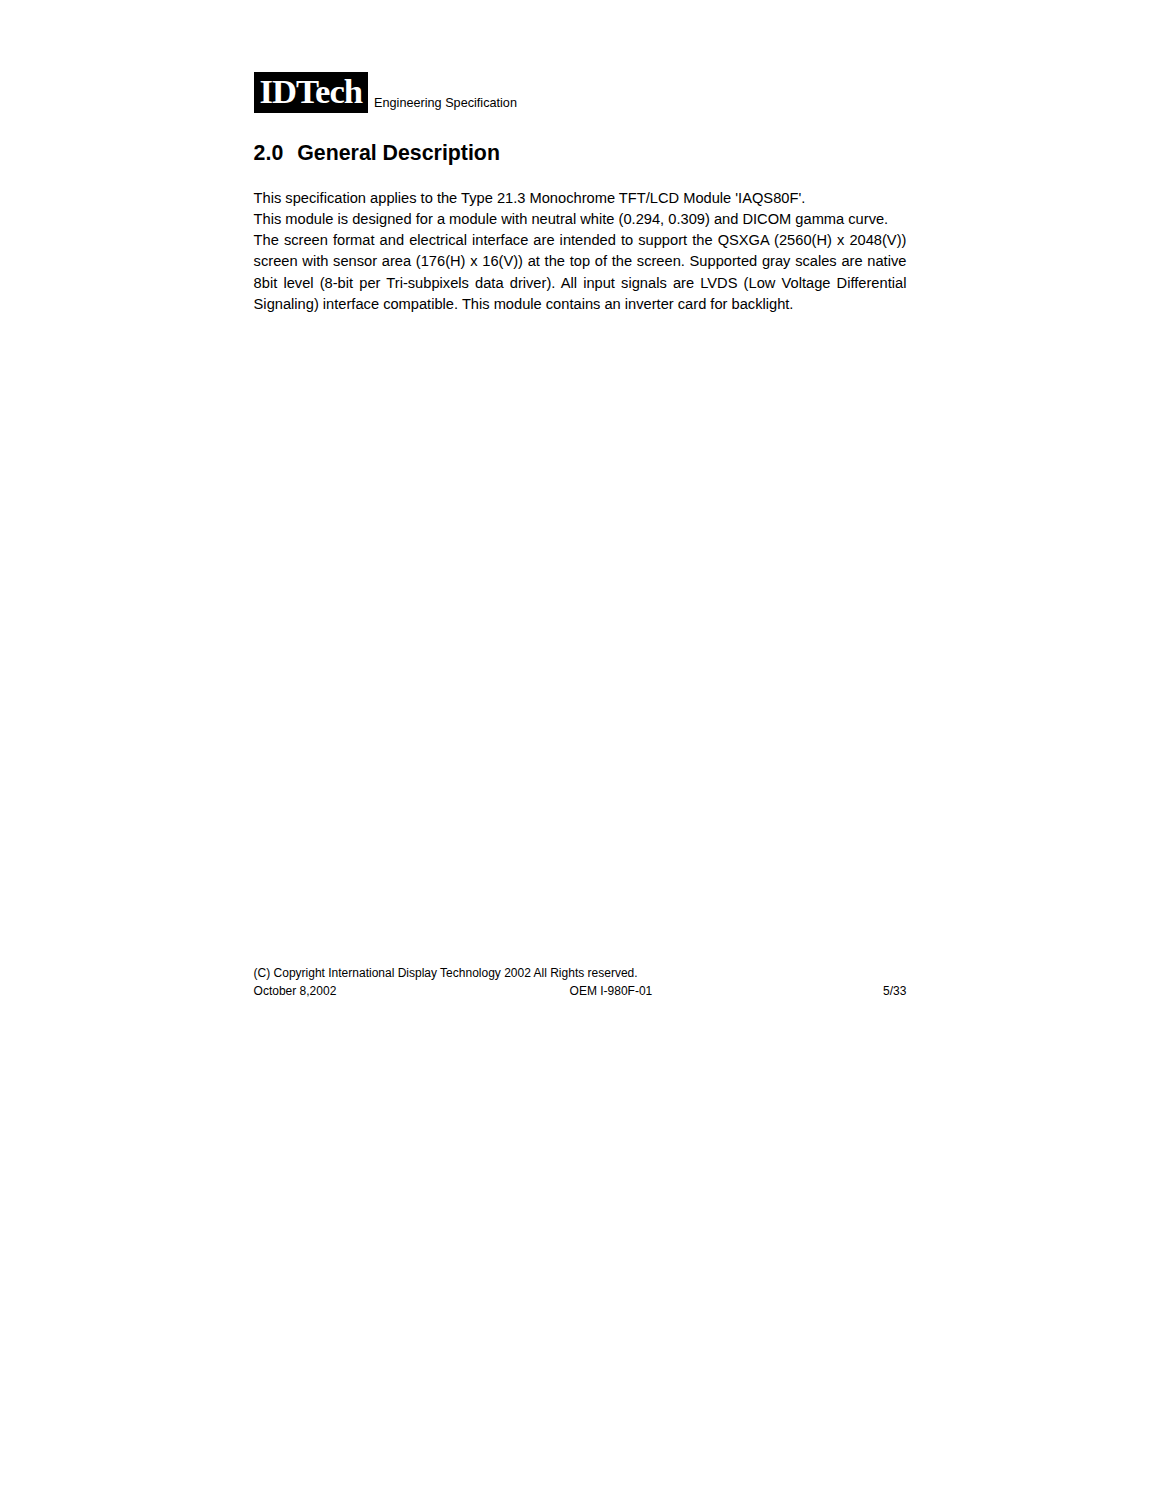IDTech Engineering Specification
2.0 General Description
This specification applies to the Type 21.3 Monochrome TFT/LCD Module 'IAQS80F'.
This module is designed for a module with neutral white (0.294, 0.309) and DICOM gamma curve.
The screen format and electrical interface are intended to support the QSXGA (2560(H) x 2048(V)) screen with sensor area (176(H) x 16(V)) at the top of the screen. Supported gray scales are native 8bit level (8-bit per Tri-subpixels data driver). All input signals are LVDS (Low Voltage Differential Signaling) interface compatible. This module contains an inverter card for backlight.
(C) Copyright International Display Technology 2002 All Rights reserved.
October 8,2002 OEM I-980F-01 5/33